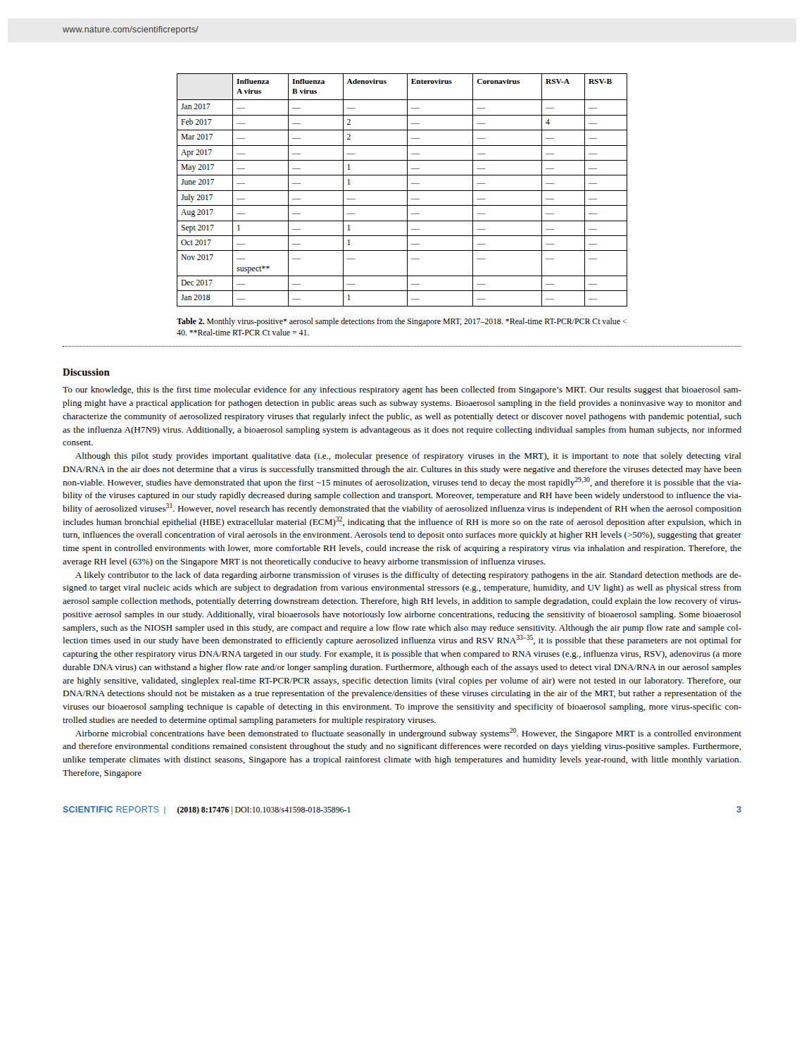www.nature.com/scientificreports/
| | Influenza A virus | Influenza B virus | Adenovirus | Enterovirus | Coronavirus | RSV-A | RSV-B |
| --- | --- | --- | --- | --- | --- | --- | --- |
| Jan 2017 | — | — | — | — | — | — | — |
| Feb 2017 | — | — | 2 | — | — | 4 | — |
| Mar 2017 | — | — | 2 | — | — | — | — |
| Apr 2017 | — | — | — | — | — | — | — |
| May 2017 | — | — | 1 | — | — | — | — |
| June 2017 | — | — | 1 | — | — | — | — |
| July 2017 | — | — | — | — | — | — | — |
| Aug 2017 | — | — | — | — | — | — | — |
| Sept 2017 | 1 | — | 1 | — | — | — | — |
| Oct 2017 | — | — | 1 | — | — | — | — |
| Nov 2017 | — suspect** | — | — | — | — | — | — |
| Dec 2017 | — | — | — | — | — | — | — |
| Jan 2018 | — | — | 1 | — | — | — | — |
Table 2. Monthly virus-positive* aerosol sample detections from the Singapore MRT, 2017–2018. *Real-time RT-PCR/PCR Ct value < 40. **Real-time RT-PCR Ct value = 41.
Discussion
To our knowledge, this is the first time molecular evidence for any infectious respiratory agent has been collected from Singapore’s MRT. Our results suggest that bioaerosol sampling might have a practical application for pathogen detection in public areas such as subway systems. Bioaerosol sampling in the field provides a noninvasive way to monitor and characterize the community of aerosolized respiratory viruses that regularly infect the public, as well as potentially detect or discover novel pathogens with pandemic potential, such as the influenza A(H7N9) virus. Additionally, a bioaerosol sampling system is advantageous as it does not require collecting individual samples from human subjects, nor informed consent.
Although this pilot study provides important qualitative data (i.e., molecular presence of respiratory viruses in the MRT), it is important to note that solely detecting viral DNA/RNA in the air does not determine that a virus is successfully transmitted through the air. Cultures in this study were negative and therefore the viruses detected may have been non-viable. However, studies have demonstrated that upon the first ~15 minutes of aerosolization, viruses tend to decay the most rapidly29,30, and therefore it is possible that the viability of the viruses captured in our study rapidly decreased during sample collection and transport. Moreover, temperature and RH have been widely understood to influence the viability of aerosolized viruses31. However, novel research has recently demonstrated that the viability of aerosolized influenza virus is independent of RH when the aerosol composition includes human bronchial epithelial (HBE) extracellular material (ECM)32, indicating that the influence of RH is more so on the rate of aerosol deposition after expulsion, which in turn, influences the overall concentration of viral aerosols in the environment. Aerosols tend to deposit onto surfaces more quickly at higher RH levels (>50%), suggesting that greater time spent in controlled environments with lower, more comfortable RH levels, could increase the risk of acquiring a respiratory virus via inhalation and respiration. Therefore, the average RH level (63%) on the Singapore MRT is not theoretically conducive to heavy airborne transmission of influenza viruses.
A likely contributor to the lack of data regarding airborne transmission of viruses is the difficulty of detecting respiratory pathogens in the air. Standard detection methods are designed to target viral nucleic acids which are subject to degradation from various environmental stressors (e.g., temperature, humidity, and UV light) as well as physical stress from aerosol sample collection methods, potentially deterring downstream detection. Therefore, high RH levels, in addition to sample degradation, could explain the low recovery of virus-positive aerosol samples in our study. Additionally, viral bioaerosols have notoriously low airborne concentrations, reducing the sensitivity of bioaerosol sampling. Some bioaerosol samplers, such as the NIOSH sampler used in this study, are compact and require a low flow rate which also may reduce sensitivity. Although the air pump flow rate and sample collection times used in our study have been demonstrated to efficiently capture aerosolized influenza virus and RSV RNA33–35, it is possible that these parameters are not optimal for capturing the other respiratory virus DNA/RNA targeted in our study. For example, it is possible that when compared to RNA viruses (e.g., influenza virus, RSV), adenovirus (a more durable DNA virus) can withstand a higher flow rate and/or longer sampling duration. Furthermore, although each of the assays used to detect viral DNA/RNA in our aerosol samples are highly sensitive, validated, singleplex real-time RT-PCR/PCR assays, specific detection limits (viral copies per volume of air) were not tested in our laboratory. Therefore, our DNA/RNA detections should not be mistaken as a true representation of the prevalence/densities of these viruses circulating in the air of the MRT, but rather a representation of the viruses our bioaerosol sampling technique is capable of detecting in this environment. To improve the sensitivity and specificity of bioaerosol sampling, more virus-specific controlled studies are needed to determine optimal sampling parameters for multiple respiratory viruses.
Airborne microbial concentrations have been demonstrated to fluctuate seasonally in underground subway systems20. However, the Singapore MRT is a controlled environment and therefore environmental conditions remained consistent throughout the study and no significant differences were recorded on days yielding virus-positive samples. Furthermore, unlike temperate climates with distinct seasons, Singapore has a tropical rainforest climate with high temperatures and humidity levels year-round, with little monthly variation. Therefore, Singapore
SCIENTIFIC REPORTS|
(2018) 8:17476 | DOI:10.1038/s41598-018-35896-1
3